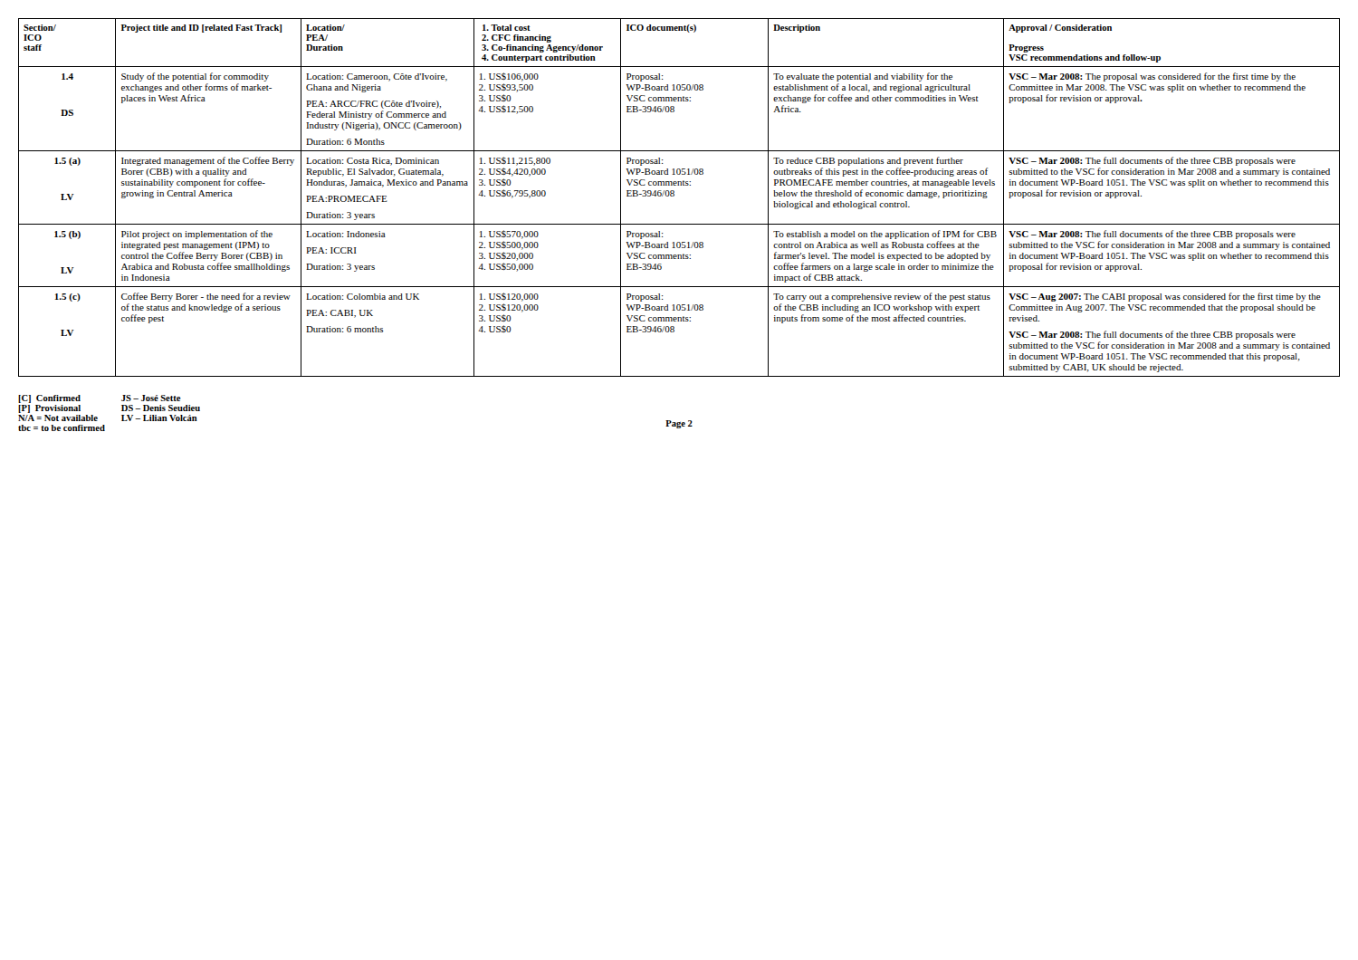| Section/ ICO staff | Project title and ID [related Fast Track] | Location/ PEA/ Duration | Total cost CFC financing Co-financing Agency/donor Counterpart contribution | ICO document(s) | Description | Approval / Consideration Progress VSC recommendations and follow-up |
| --- | --- | --- | --- | --- | --- | --- |
| 1.4 DS | Study of the potential for commodity exchanges and other forms of market-places in West Africa | Location: Cameroon, Côte d'Ivoire, Ghana and Nigeria PEA: ARCC/FRC (Côte d'Ivoire), Federal Ministry of Commerce and Industry (Nigeria), ONCC (Cameroon) Duration: 6 Months | 1. US$106,000 2. US$93,500 3. US$0 4. US$12,500 | Proposal: WP-Board 1050/08 VSC comments: EB-3946/08 | To evaluate the potential and viability for the establishment of a local, and regional agricultural exchange for coffee and other commodities in West Africa. | VSC – Mar 2008: The proposal was considered for the first time by the Committee in Mar 2008. The VSC was split on whether to recommend the proposal for revision or approval . |
| 1.5 (a) LV | Integrated management of the Coffee Berry Borer (CBB) with a quality and sustainability component for coffee-growing in Central America | Location: Costa Rica, Dominican Republic, El Salvador, Guatemala, Honduras, Jamaica, Mexico and Panama PEA:PROMECAFE Duration: 3 years | 1. US$11,215,800 2. US$4,420,000 3. US$0 4. US$6,795,800 | Proposal: WP-Board 1051/08 VSC comments: EB-3946/08 | To reduce CBB populations and prevent further outbreaks of this pest in the coffee-producing areas of PROMECAFE member countries, at manageable levels below the threshold of economic damage, prioritizing biological and ethological control. | VSC – Mar 2008: The full documents of the three CBB proposals were submitted to the VSC for consideration in Mar 2008 and a summary is contained in document WP-Board 1051. The VSC was split on whether to recommend this proposal for revision or approval. |
| 1.5 (b) LV | Pilot project on implementation of the integrated pest management (IPM) to control the Coffee Berry Borer (CBB) in Arabica and Robusta coffee smallholdings in Indonesia | Location: Indonesia PEA: ICCRI Duration: 3 years | 1. US$570,000 2. US$500,000 3. US$20,000 4. US$50,000 | Proposal: WP-Board 1051/08 VSC comments: EB-3946 | To establish a model on the application of IPM for CBB control on Arabica as well as Robusta coffees at the farmer's level. The model is expected to be adopted by coffee farmers on a large scale in order to minimize the impact of CBB attack. | VSC – Mar 2008: The full documents of the three CBB proposals were submitted to the VSC for consideration in Mar 2008 and a summary is contained in document WP-Board 1051. The VSC was split on whether to recommend this proposal for revision or approval. |
| 1.5 (c) LV | Coffee Berry Borer - the need for a review of the status and knowledge of a serious coffee pest | Location: Colombia and UK PEA: CABI, UK Duration: 6 months | 1. US$120,000 2. US$120,000 3. US$0 4. US$0 | Proposal: WP-Board 1051/08 VSC comments: EB-3946/08 | To carry out a comprehensive review of the pest status of the CBB including an ICO workshop with expert inputs from some of the most affected countries. | VSC – Aug 2007: The CABI proposal was considered for the first time by the Committee in Aug 2007. The VSC recommended that the proposal should be revised. VSC – Mar 2008: The full documents of the three CBB proposals were submitted to the VSC for consideration in Mar 2008 and a summary is contained in document WP-Board 1051. The VSC recommended that this proposal, submitted by CABI, UK should be rejected. |
| [C] Confirmed | JS – José Sette |
| [P] Provisional | DS – Denis Seudieu |
| N/A = Not available | LV – Lilian Volcán |
| tbc = to be confirmed | |
Page 2